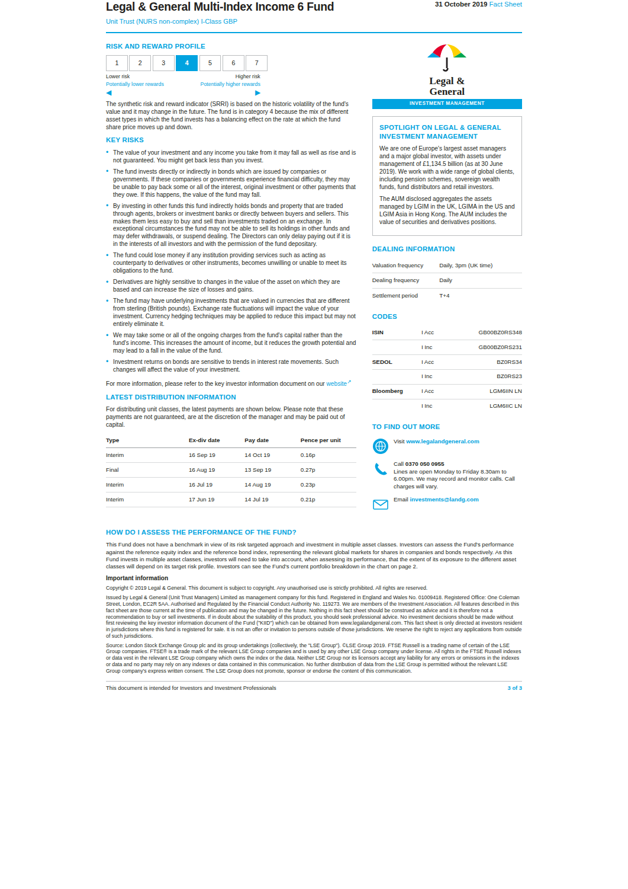Legal & General Multi-Index Income 6 Fund
Unit Trust (NURS non-complex) I-Class GBP
31 October 2019 Fact Sheet
Risk and reward profile
1
2
3
4
5
6
7
Lower risk Higher risk
Potentially lower rewards Potentially higher rewards
◀▶
The synthetic risk and reward indicator (SRRI) is based on the historic volatility of the fund's value and it may change in the future. The fund is in category 4 because the mix of different asset types in which the fund invests has a balancing effect on the rate at which the fund share price moves up and down.
Key risks
The value of your investment and any income you take from it may fall as well as rise and is not guaranteed. You might get back less than you invest.
The fund invests directly or indirectly in bonds which are issued by companies or governments. If these companies or governments experience financial difficulty, they may be unable to pay back some or all of the interest, original investment or other payments that they owe. If this happens, the value of the fund may fall.
By investing in other funds this fund indirectly holds bonds and property that are traded through agents, brokers or investment banks or directly between buyers and sellers. This makes them less easy to buy and sell than investments traded on an exchange. In exceptional circumstances the fund may not be able to sell its holdings in other funds and may defer withdrawals, or suspend dealing. The Directors can only delay paying out if it is in the interests of all investors and with the permission of the fund depositary.
The fund could lose money if any institution providing services such as acting as counterparty to derivatives or other instruments, becomes unwilling or unable to meet its obligations to the fund.
Derivatives are highly sensitive to changes in the value of the asset on which they are based and can increase the size of losses and gains.
The fund may have underlying investments that are valued in currencies that are different from sterling (British pounds). Exchange rate fluctuations will impact the value of your investment. Currency hedging techniques may be applied to reduce this impact but may not entirely eliminate it.
We may take some or all of the ongoing charges from the fund's capital rather than the fund's income. This increases the amount of income, but it reduces the growth potential and may lead to a fall in the value of the fund.
Investment returns on bonds are sensitive to trends in interest rate movements. Such changes will affect the value of your investment.
For more information, please refer to the key investor information document on our website
Latest distribution information
For distributing unit classes, the latest payments are shown below. Please note that these payments are not guaranteed, are at the discretion of the manager and may be paid out of capital.
| Type | Ex-div date | Pay date | Pence per unit |
| --- | --- | --- | --- |
| Interim | 16 Sep 19 | 14 Oct 19 | 0.16p |
| Final | 16 Aug 19 | 13 Sep 19 | 0.27p |
| Interim | 16 Jul 19 | 14 Aug 19 | 0.23p |
| Interim | 17 Jun 19 | 14 Jul 19 | 0.21p |
Legal &
General
Investment Management
Spotlight on Legal & General Investment Management
We are one of Europe's largest asset managers and a major global investor, with assets under management of £1,134.5 billion (as at 30 June 2019). We work with a wide range of global clients, including pension schemes, sovereign wealth funds, fund distributors and retail investors.
The AUM disclosed aggregates the assets managed by LGIM in the UK, LGIMA in the US and LGIM Asia in Hong Kong. The AUM includes the value of securities and derivatives positions.
Dealing information
| Valuation frequency | Daily, 3pm (UK time) |
| Dealing frequency | Daily |
| Settlement period | T+4 |
Codes
| ISIN | I Acc | GB00BZ0RS348 |
| | I Inc | GB00BZ0RS231 |
| SEDOL | I Acc | BZ0RS34 |
| | I Inc | BZ0RS23 |
| Bloomberg | I Acc | LGM6IIN LN |
| | I Inc | LGM6IIC LN |
To find out more
Visit www.legalandgeneral.com
Call 0370 050 0955
Lines are open Monday to Friday 8.30am to 6.00pm. We may record and monitor calls. Call charges will vary.
Email investments@landg.com
How do I assess the performance of the fund?
This Fund does not have a benchmark in view of its risk targeted approach and investment in multiple asset classes. Investors can assess the Fund's performance against the reference equity index and the reference bond index, representing the relevant global markets for shares in companies and bonds respectively. As this Fund invests in multiple asset classes, investors will need to take into account, when assessing its performance, that the extent of its exposure to the different asset classes will depend on its target risk profile. Investors can see the Fund's current portfolio breakdown in the chart on page 2.
Important information
Copyright © 2019 Legal & General. This document is subject to copyright. Any unauthorised use is strictly prohibited. All rights are reserved.
Issued by Legal & General (Unit Trust Managers) Limited as management company for this fund. Registered in England and Wales No. 01009418. Registered Office: One Coleman Street, London, EC2R 5AA. Authorised and Regulated by the Financial Conduct Authority No. 119273. We are members of the Investment Association. All features described in this fact sheet are those current at the time of publication and may be changed in the future. Nothing in this fact sheet should be construed as advice and it is therefore not a recommendation to buy or sell investments. If in doubt about the suitability of this product, you should seek professional advice. No investment decisions should be made without first reviewing the key investor information document of the Fund ("KIID") which can be obtained from www.legalandgeneral.com. This fact sheet is only directed at investors resident in jurisdictions where this fund is registered for sale. It is not an offer or invitation to persons outside of those jurisdictions. We reserve the right to reject any applications from outside of such jurisdictions.
Source: London Stock Exchange Group plc and its group undertakings (collectively, the "LSE Group"). ©LSE Group 2019. FTSE Russell is a trading name of certain of the LSE Group companies. FTSE® is a trade mark of the relevant LSE Group companies and is used by any other LSE Group company under license. All rights in the FTSE Russell indexes or data vest in the relevant LSE Group company which owns the index or the data. Neither LSE Group nor its licensors accept any liability for any errors or omissions in the indexes or data and no party may rely on any indexes or data contained in this communication. No further distribution of data from the LSE Group is permitted without the relevant LSE Group company's express written consent. The LSE Group does not promote, sponsor or endorse the content of this communication.
This document is intended for Investors and Investment Professionals
3 of 3